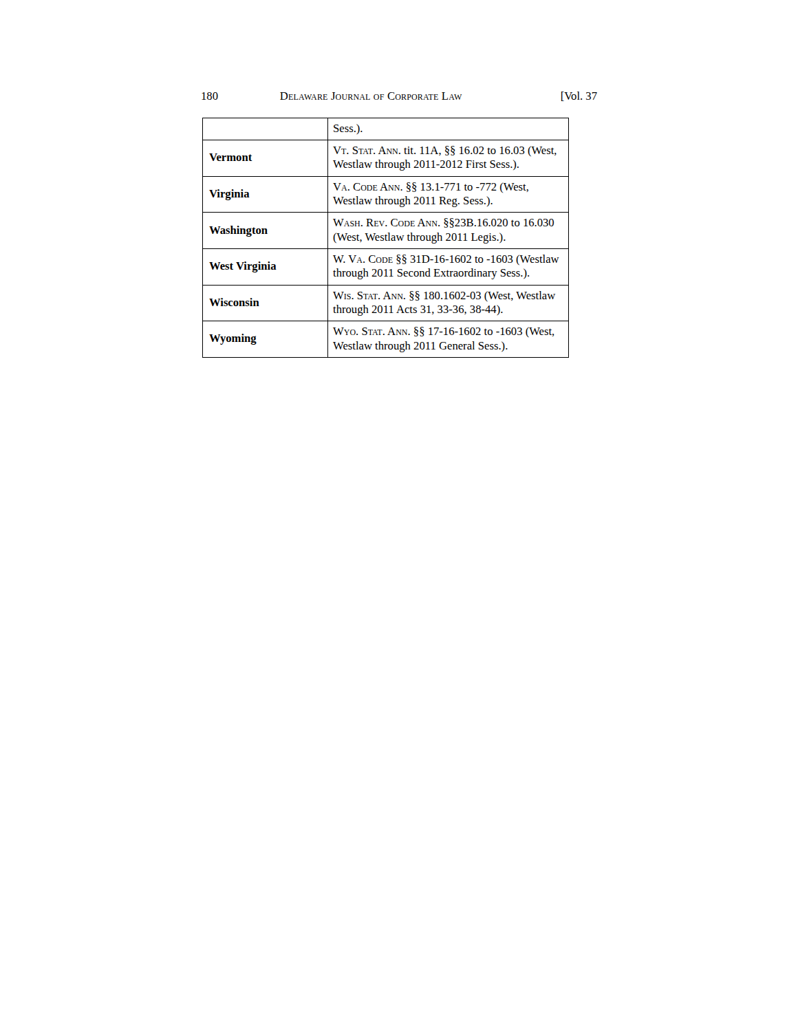180
Delaware Journal of Corporate Law
[Vol. 37
| | Sess.). |
| Vermont | Vt. Stat. Ann. tit. 11A, §§ 16.02 to 16.03 (West, Westlaw through 2011-2012 First Sess.). |
| Virginia | Va. Code Ann. §§ 13.1-771 to -772 (West, Westlaw through 2011 Reg. Sess.). |
| Washington | Wash. Rev. Code Ann. §§23B.16.020 to 16.030 (West, Westlaw through 2011 Legis.). |
| West Virginia | W. Va. Code §§ 31D-16-1602 to -1603 (Westlaw through 2011 Second Extraordinary Sess.). |
| Wisconsin | Wis. Stat. Ann. §§ 180.1602-03 (West, Westlaw through 2011 Acts 31, 33-36, 38-44). |
| Wyoming | Wyo. Stat. Ann. §§ 17-16-1602 to -1603 (West, Westlaw through 2011 General Sess.). |